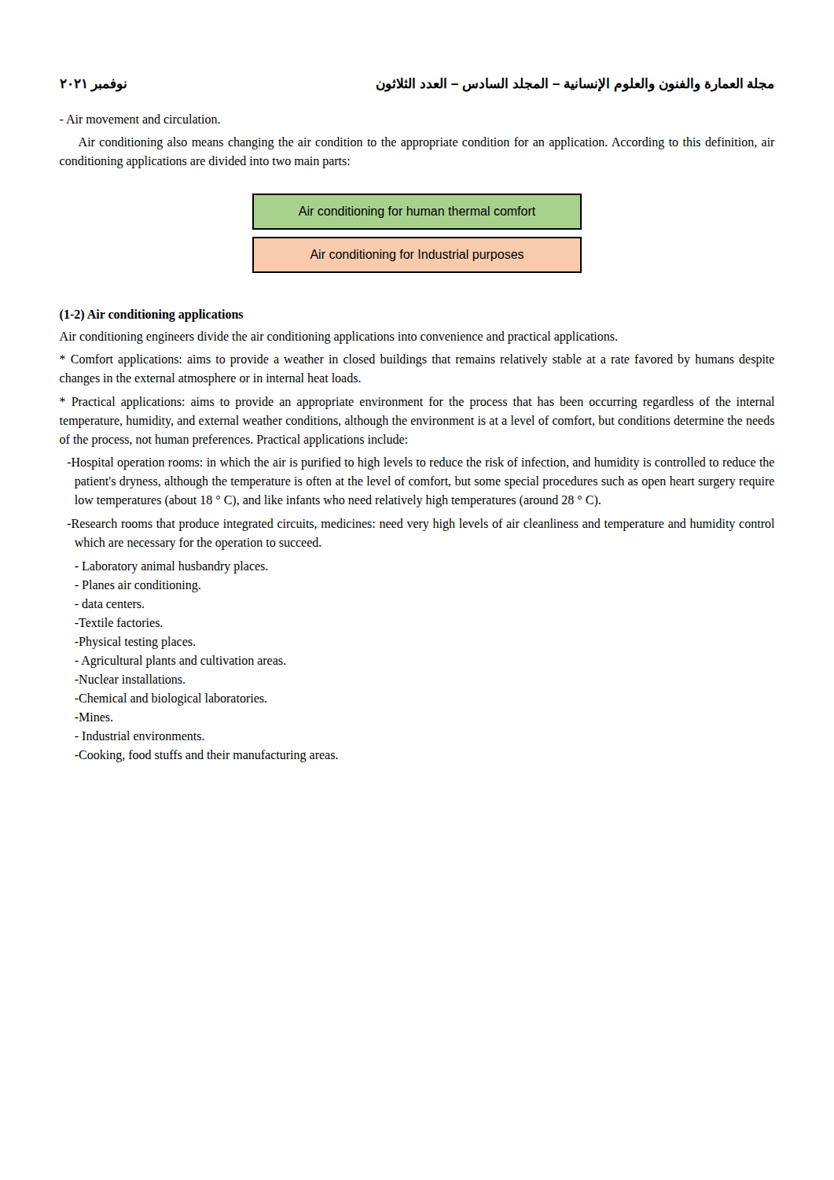مجلة العمارة والفنون والعلوم الإنسانية – المجلد السادس – العدد الثلاثون
نوفمبر ٢٠٢١
- Air movement and circulation.
Air conditioning also means changing the air condition to the appropriate condition for an application. According to this definition, air conditioning applications are divided into two main parts:
Air conditioning for human thermal comfort
Air conditioning for Industrial purposes
(1-2) Air conditioning applications
Air conditioning engineers divide the air conditioning applications into convenience and practical applications.
* Comfort applications: aims to provide a weather in closed buildings that remains relatively stable at a rate favored by humans despite changes in the external atmosphere or in internal heat loads.
* Practical applications: aims to provide an appropriate environment for the process that has been occurring regardless of the internal temperature, humidity, and external weather conditions, although the environment is at a level of comfort, but conditions determine the needs of the process, not human preferences. Practical applications include:
-Hospital operation rooms: in which the air is purified to high levels to reduce the risk of infection, and humidity is controlled to reduce the patient's dryness, although the temperature is often at the level of comfort, but some special procedures such as open heart surgery require low temperatures (about 18 ° C), and like infants who need relatively high temperatures (around 28 ° C).
-Research rooms that produce integrated circuits, medicines: need very high levels of air cleanliness and temperature and humidity control which are necessary for the operation to succeed.
- Laboratory animal husbandry places.
- Planes air conditioning.
- data centers.
-Textile factories.
-Physical testing places.
- Agricultural plants and cultivation areas.
-Nuclear installations.
-Chemical and biological laboratories.
-Mines.
- Industrial environments.
-Cooking, food stuffs and their manufacturing areas.